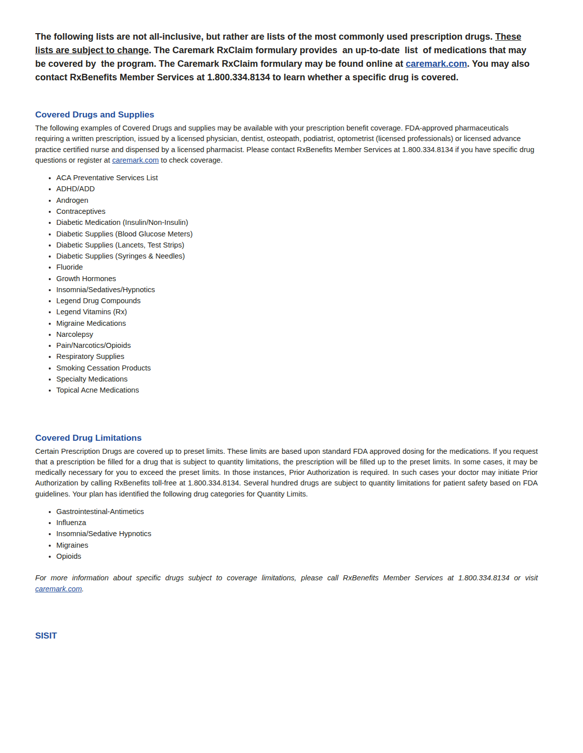The following lists are not all-inclusive, but rather are lists of the most commonly used prescription drugs. These lists are subject to change. The Caremark RxClaim formulary provides an up-to-date list of medications that may be covered by the program. The Caremark RxClaim formulary may be found online at caremark.com. You may also contact RxBenefits Member Services at 1.800.334.8134 to learn whether a specific drug is covered.
Covered Drugs and Supplies
The following examples of Covered Drugs and supplies may be available with your prescription benefit coverage. FDA-approved pharmaceuticals requiring a written prescription, issued by a licensed physician, dentist, osteopath, podiatrist, optometrist (licensed professionals) or licensed advance practice certified nurse and dispensed by a licensed pharmacist. Please contact RxBenefits Member Services at 1.800.334.8134 if you have specific drug questions or register at caremark.com to check coverage.
ACA Preventative Services List
ADHD/ADD
Androgen
Contraceptives
Diabetic Medication (Insulin/Non-Insulin)
Diabetic Supplies (Blood Glucose Meters)
Diabetic Supplies (Lancets, Test Strips)
Diabetic Supplies (Syringes & Needles)
Fluoride
Growth Hormones
Insomnia/Sedatives/Hypnotics
Legend Drug Compounds
Legend Vitamins (Rx)
Migraine Medications
Narcolepsy
Pain/Narcotics/Opioids
Respiratory Supplies
Smoking Cessation Products
Specialty Medications
Topical Acne Medications
Covered Drug Limitations
Certain Prescription Drugs are covered up to preset limits. These limits are based upon standard FDA approved dosing for the medications. If you request that a prescription be filled for a drug that is subject to quantity limitations, the prescription will be filled up to the preset limits. In some cases, it may be medically necessary for you to exceed the preset limits. In those instances, Prior Authorization is required. In such cases your doctor may initiate Prior Authorization by calling RxBenefits toll-free at 1.800.334.8134. Several hundred drugs are subject to quantity limitations for patient safety based on FDA guidelines. Your plan has identified the following drug categories for Quantity Limits.
Gastrointestinal-Antimetics
Influenza
Insomnia/Sedative Hypnotics
Migraines
Opioids
For more information about specific drugs subject to coverage limitations, please call RxBenefits Member Services at 1.800.334.8134 or visit caremark.com.
SISIT